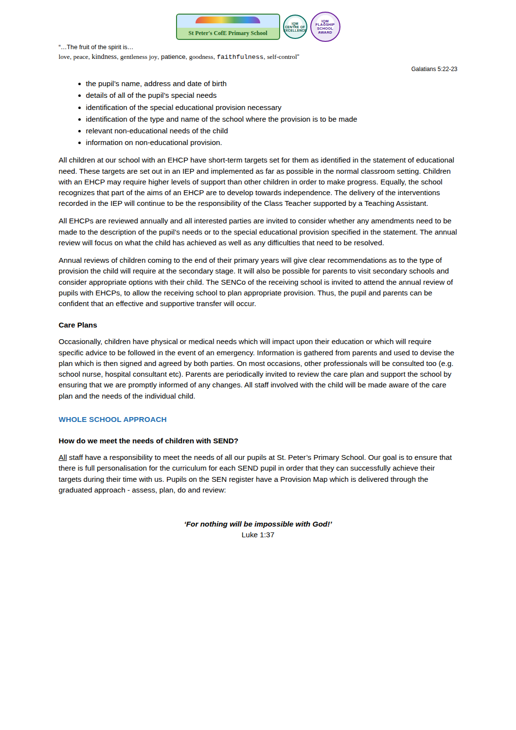St Peter's CofE Primary School
IQM
CENTRE OF
EXCELLENCE
IQM
FLAGSHIP
SCHOOL
AWARD
“…The fruit of the spirit is…
love, peace, kindness, gentleness joy, patience, goodness, faithfulness, self-control”
Galatians 5:22-23
the pupil’s name, address and date of birth
details of all of the pupil’s special needs
identification of the special educational provision necessary
identification of the type and name of the school where the provision is to be made
relevant non-educational needs of the child
information on non-educational provision.
All children at our school with an EHCP have short-term targets set for them as identified in the statement of educational need. These targets are set out in an IEP and implemented as far as possible in the normal classroom setting. Children with an EHCP may require higher levels of support than other children in order to make progress. Equally, the school recognizes that part of the aims of an EHCP are to develop towards independence. The delivery of the interventions recorded in the IEP will continue to be the responsibility of the Class Teacher supported by a Teaching Assistant.
All EHCPs are reviewed annually and all interested parties are invited to consider whether any amendments need to be made to the description of the pupil’s needs or to the special educational provision specified in the statement. The annual review will focus on what the child has achieved as well as any difficulties that need to be resolved.
Annual reviews of children coming to the end of their primary years will give clear recommendations as to the type of provision the child will require at the secondary stage. It will also be possible for parents to visit secondary schools and consider appropriate options with their child. The SENCo of the receiving school is invited to attend the annual review of pupils with EHCPs, to allow the receiving school to plan appropriate provision. Thus, the pupil and parents can be confident that an effective and supportive transfer will occur.
Care Plans
Occasionally, children have physical or medical needs which will impact upon their education or which will require specific advice to be followed in the event of an emergency. Information is gathered from parents and used to devise the plan which is then signed and agreed by both parties. On most occasions, other professionals will be consulted too (e.g. school nurse, hospital consultant etc). Parents are periodically invited to review the care plan and support the school by ensuring that we are promptly informed of any changes. All staff involved with the child will be made aware of the care plan and the needs of the individual child.
Whole School Approach
How do we meet the needs of children with SEND?
All staff have a responsibility to meet the needs of all our pupils at St. Peter’s Primary School. Our goal is to ensure that there is full personalisation for the curriculum for each SEND pupil in order that they can successfully achieve their targets during their time with us. Pupils on the SEN register have a Provision Map which is delivered through the graduated approach - assess, plan, do and review:
‘For nothing will be impossible with God!’ Luke 1:37